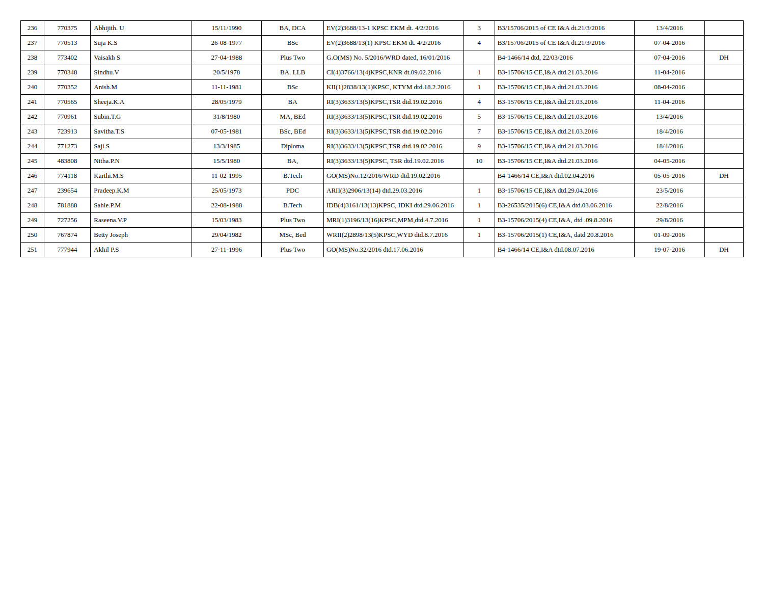| 236 | 770375 | Abhijith. U | 15/11/1990 | BA, DCA | EV(2)3688/13-1 KPSC EKM dt. 4/2/2016 | 3 | B3/15706/2015 of CE I&A dt.21/3/2016 | 13/4/2016 | |
| 237 | 770513 | Suja K.S | 26-08-1977 | BSc | EV(2)3688/13(1) KPSC EKM dt. 4/2/2016 | 4 | B3/15706/2015 of CE I&A dt.21/3/2016 | 07-04-2016 | |
| 238 | 773402 | Vaisakh S | 27-04-1988 | Plus Two | G.O(MS) No. 5/2016/WRD dated, 16/01/2016 | | B4-1466/14 dtd, 22/03/2016 | 07-04-2016 | DH |
| 239 | 770348 | Sindhu.V | 20/5/1978 | BA. LLB | CI(4)3766/13(4)KPSC,KNR dt.09.02.2016 | 1 | B3-15706/15 CE,I&A dtd.21.03.2016 | 11-04-2016 | |
| 240 | 770352 | Anish.M | 11-11-1981 | BSc | KII(1)2838/13(1)KPSC, KTYM dtd.18.2.2016 | 1 | B3-15706/15 CE,I&A dtd.21.03.2016 | 08-04-2016 | |
| 241 | 770565 | Sheeja.K.A | 28/05/1979 | BA | RI(3)3633/13(5)KPSC,TSR dtd.19.02.2016 | 4 | B3-15706/15 CE,I&A dtd.21.03.2016 | 11-04-2016 | |
| 242 | 770961 | Subin.T.G | 31/8/1980 | MA, BEd | RI(3)3633/13(5)KPSC,TSR dtd.19.02.2016 | 5 | B3-15706/15 CE,I&A dtd.21.03.2016 | 13/4/2016 | |
| 243 | 723913 | Savitha.T.S | 07-05-1981 | BSc, BEd | RI(3)3633/13(5)KPSC,TSR dtd.19.02.2016 | 7 | B3-15706/15 CE,I&A dtd.21.03.2016 | 18/4/2016 | |
| 244 | 771273 | Saji.S | 13/3/1985 | Diploma | RI(3)3633/13(5)KPSC,TSR dtd.19.02.2016 | 9 | B3-15706/15 CE,I&A dtd.21.03.2016 | 18/4/2016 | |
| 245 | 483808 | Nitha.P.N | 15/5/1980 | BA, | RI(3)3633/13(5)KPSC, TSR dtd.19.02.2016 | 10 | B3-15706/15 CE,I&A dtd.21.03.2016 | 04-05-2016 | |
| 246 | 774118 | Karthi.M.S | 11-02-1995 | B.Tech | GO(MS)No.12/2016/WRD dtd.19.02.2016 | | B4-1466/14 CE,I&A dtd.02.04.2016 | 05-05-2016 | DH |
| 247 | 239654 | Pradeep.K.M | 25/05/1973 | PDC | ARII(3)2906/13(14) dtd.29.03.2016 | 1 | B3-15706/15 CE,I&A dtd.29.04.2016 | 23/5/2016 | |
| 248 | 781888 | Sahle.P.M | 22-08-1988 | B.Tech | IDB(4)3161/13(13)KPSC, IDKI dtd.29.06.2016 | 1 | B3-26535/2015(6) CE,I&A dtd.03.06.2016 | 22/8/2016 | |
| 249 | 727256 | Raseena.V.P | 15/03/1983 | Plus Two | MRI(1)3196/13(16)KPSC,MPM,dtd.4.7.2016 | 1 | B3-15706/2015(4) CE,I&A, dtd .09.8.2016 | 29/8/2016 | |
| 250 | 767874 | Betty Joseph | 29/04/1982 | MSc, Bed | WRII(2)2898/13(5)KPSC,WYD dtd.8.7.2016 | 1 | B3-15706/2015(1) CE,I&A, datd 20.8.2016 | 01-09-2016 | |
| 251 | 777944 | Akhil P.S | 27-11-1996 | Plus Two | GO(MS)No.32/2016 dtd.17.06.2016 | | B4-1466/14 CE,I&A dtd.08.07.2016 | 19-07-2016 | DH |